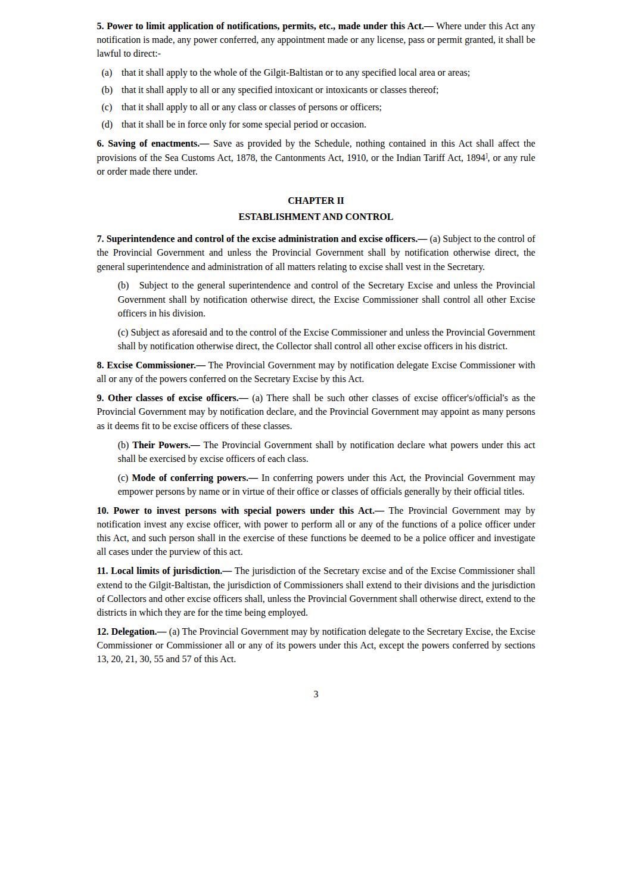5. Power to limit application of notifications, permits, etc., made under this Act.— Where under this Act any notification is made, any power conferred, any appointment made or any license, pass or permit granted, it shall be lawful to direct:-
(a) that it shall apply to the whole of the Gilgit-Baltistan or to any specified local area or areas;
(b) that it shall apply to all or any specified intoxicant or intoxicants or classes thereof;
(c) that it shall apply to all or any class or classes of persons or officers;
(d) that it shall be in force only for some special period or occasion.
6. Saving of enactments.— Save as provided by the Schedule, nothing contained in this Act shall affect the provisions of the Sea Customs Act, 1878, the Cantonments Act, 1910, or the Indian Tariff Act, 1894], or any rule or order made there under.
CHAPTER II
ESTABLISHMENT AND CONTROL
7. Superintendence and control of the excise administration and excise officers.— (a) Subject to the control of the Provincial Government and unless the Provincial Government shall by notification otherwise direct, the general superintendence and administration of all matters relating to excise shall vest in the Secretary.
(b) Subject to the general superintendence and control of the Secretary Excise and unless the Provincial Government shall by notification otherwise direct, the Excise Commissioner shall control all other Excise officers in his division.
(c) Subject as aforesaid and to the control of the Excise Commissioner and unless the Provincial Government shall by notification otherwise direct, the Collector shall control all other excise officers in his district.
8. Excise Commissioner.— The Provincial Government may by notification delegate Excise Commissioner with all or any of the powers conferred on the Secretary Excise by this Act.
9. Other classes of excise officers.— (a) There shall be such other classes of excise officer's/official's as the Provincial Government may by notification declare, and the Provincial Government may appoint as many persons as it deems fit to be excise officers of these classes.
(b) Their Powers.— The Provincial Government shall by notification declare what powers under this act shall be exercised by excise officers of each class.
(c) Mode of conferring powers.— In conferring powers under this Act, the Provincial Government may empower persons by name or in virtue of their office or classes of officials generally by their official titles.
10. Power to invest persons with special powers under this Act.— The Provincial Government may by notification invest any excise officer, with power to perform all or any of the functions of a police officer under this Act, and such person shall in the exercise of these functions be deemed to be a police officer and investigate all cases under the purview of this act.
11. Local limits of jurisdiction.— The jurisdiction of the Secretary excise and of the Excise Commissioner shall extend to the Gilgit-Baltistan, the jurisdiction of Commissioners shall extend to their divisions and the jurisdiction of Collectors and other excise officers shall, unless the Provincial Government shall otherwise direct, extend to the districts in which they are for the time being employed.
12. Delegation.— (a) The Provincial Government may by notification delegate to the Secretary Excise, the Excise Commissioner or Commissioner all or any of its powers under this Act, except the powers conferred by sections 13, 20, 21, 30, 55 and 57 of this Act.
3